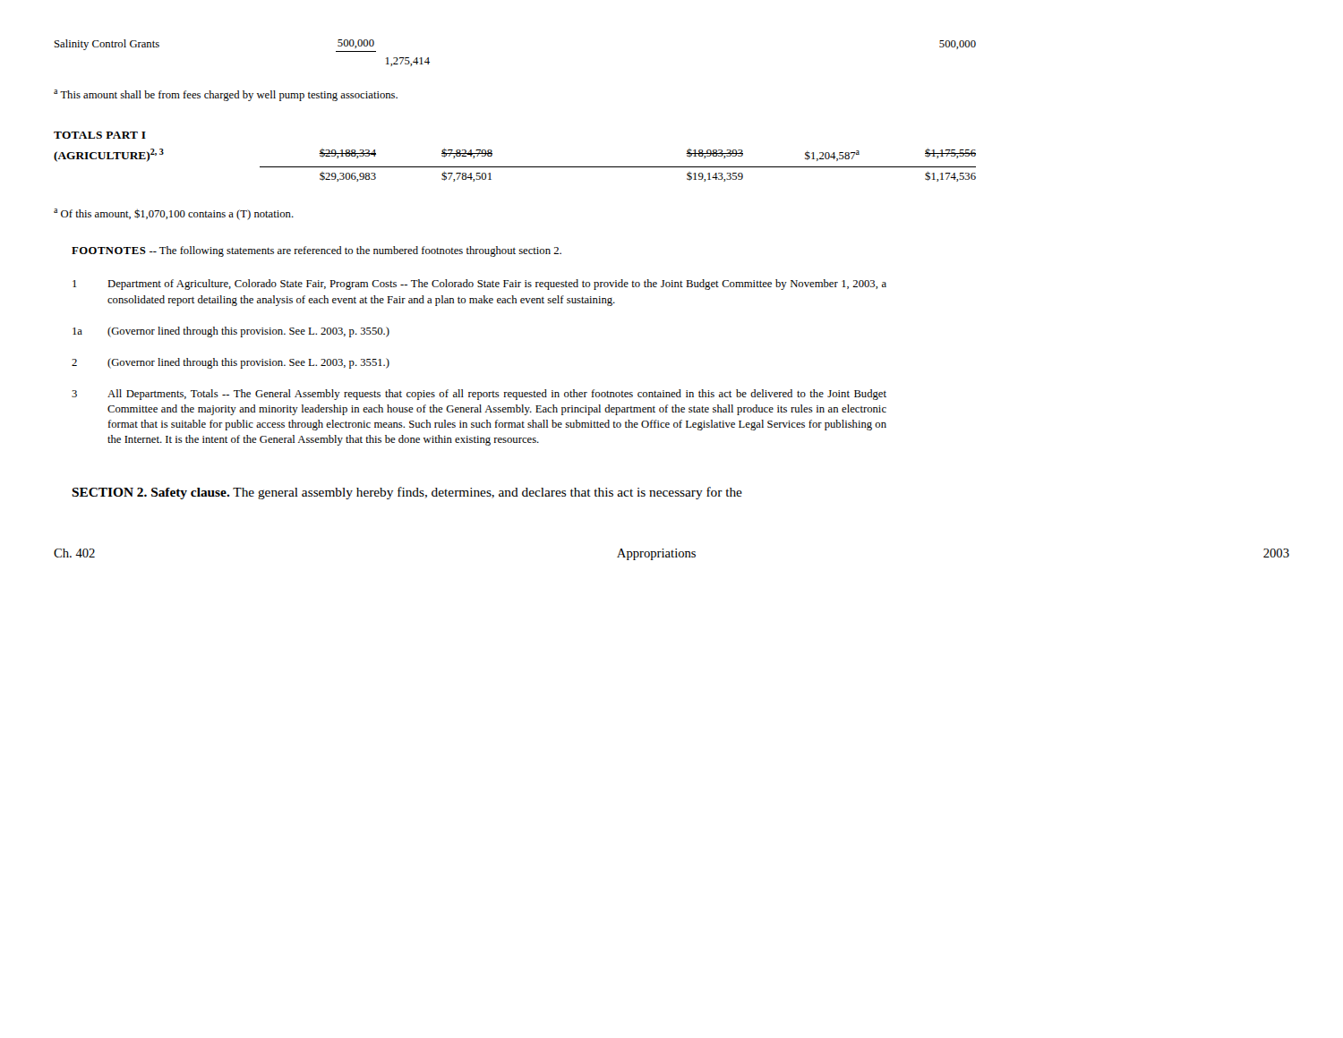Salinity Control Grants
500,000
500,000
1,275,414
a This amount shall be from fees charged by well pump testing associations.
TOTALS PART I
(AGRICULTURE)2, 3
$29,188,334
$7,824,798
$18,983,393
$1,204,587a
$1,175,556
$29,306,983
$7,784,501
$19,143,359
$1,174,536
a Of this amount, $1,070,100 contains a (T) notation.
FOOTNOTES -- The following statements are referenced to the numbered footnotes throughout section 2.
1
Department of Agriculture, Colorado State Fair, Program Costs -- The Colorado State Fair is requested to provide to the Joint Budget Committee by November 1, 2003, a consolidated report detailing the analysis of each event at the Fair and a plan to make each event self sustaining.
1a
(Governor lined through this provision. See L. 2003, p. 3550.)
2
(Governor lined through this provision. See L. 2003, p. 3551.)
3
All Departments, Totals -- The General Assembly requests that copies of all reports requested in other footnotes contained in this act be delivered to the Joint Budget Committee and the majority and minority leadership in each house of the General Assembly. Each principal department of the state shall produce its rules in an electronic format that is suitable for public access through electronic means. Such rules in such format shall be submitted to the Office of Legislative Legal Services for publishing on the Internet. It is the intent of the General Assembly that this be done within existing resources.
SECTION 2. Safety clause. The general assembly hereby finds, determines, and declares that this act is necessary for the
Ch. 402
Appropriations
2003